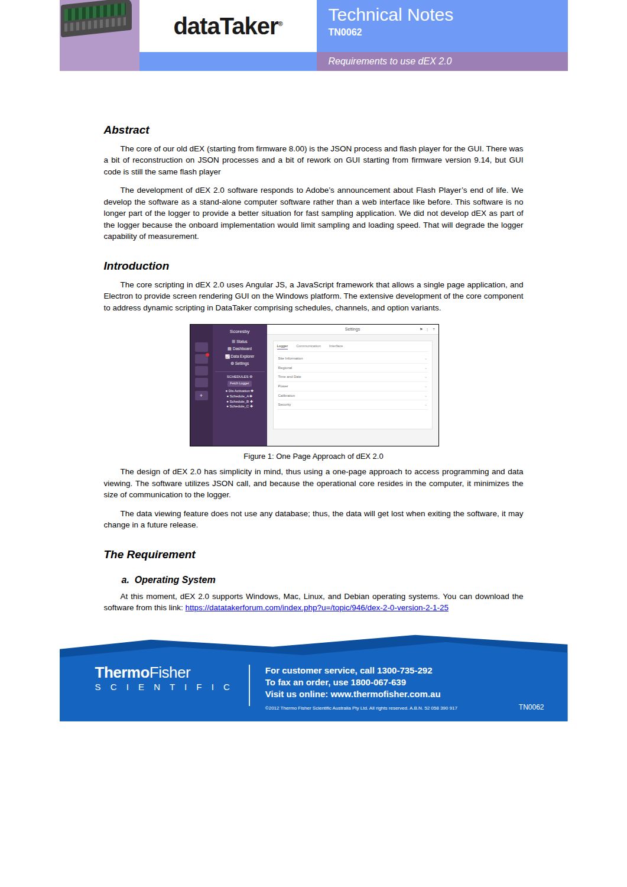dataTaker®
Technical Notes
TN0062
Requirements to use dEX 2.0
Abstract
The core of our old dEX (starting from firmware 8.00) is the JSON process and flash player for the GUI. There was a bit of reconstruction on JSON processes and a bit of rework on GUI starting from firmware version 9.14, but GUI code is still the same flash player
The development of dEX 2.0 software responds to Adobe’s announcement about Flash Player’s end of life. We develop the software as a stand-alone computer software rather than a web interface like before. This software is no longer part of the logger to provide a better situation for fast sampling application. We did not develop dEX as part of the logger because the onboard implementation would limit sampling and loading speed. That will degrade the logger capability of measurement.
Introduction
The core scripting in dEX 2.0 uses Angular JS, a JavaScript framework that allows a single page application, and Electron to provide screen rendering GUI on the Windows platform. The extensive development of the core component to address dynamic scripting in DataTaker comprising schedules, channels, and option variants.
+
Scoresby
☰ Status
▤ Dashboard
📈 Data Explorer
⚙ Settings
SCHEDULES ⚙
Fetch Logger
● Dis Activation ✚
● Schedule_A ✚
● Schedule_B ✚
● Schedule_C ✚
Settings ⚑ ⋮ ?
Logger Communication Interface
Site Information⌄
Regional⌄
Time and Date⌄
Power⌄
Calibration⌄
Security⌄
Figure 1: One Page Approach of dEX 2.0
The design of dEX 2.0 has simplicity in mind, thus using a one-page approach to access programming and data viewing. The software utilizes JSON call, and because the operational core resides in the computer, it minimizes the size of communication to the logger.
The data viewing feature does not use any database; thus, the data will get lost when exiting the software, it may change in a future release.
The Requirement
a. Operating System
At this moment, dEX 2.0 supports Windows, Mac, Linux, and Debian operating systems. You can download the software from this link: https://datatakerforum.com/index.php?u=/topic/946/dex-2-0-version-2-1-25
ThermoFisher
S C I E N T I F I C
For customer service, call 1300-735-292
To fax an order, use 1800-067-639
Visit us online: www.thermofisher.com.au
©2012 Thermo Fisher Scientific Australia Pty Ltd. All rights reserved. A.B.N. 52 058 390 917
TN0062